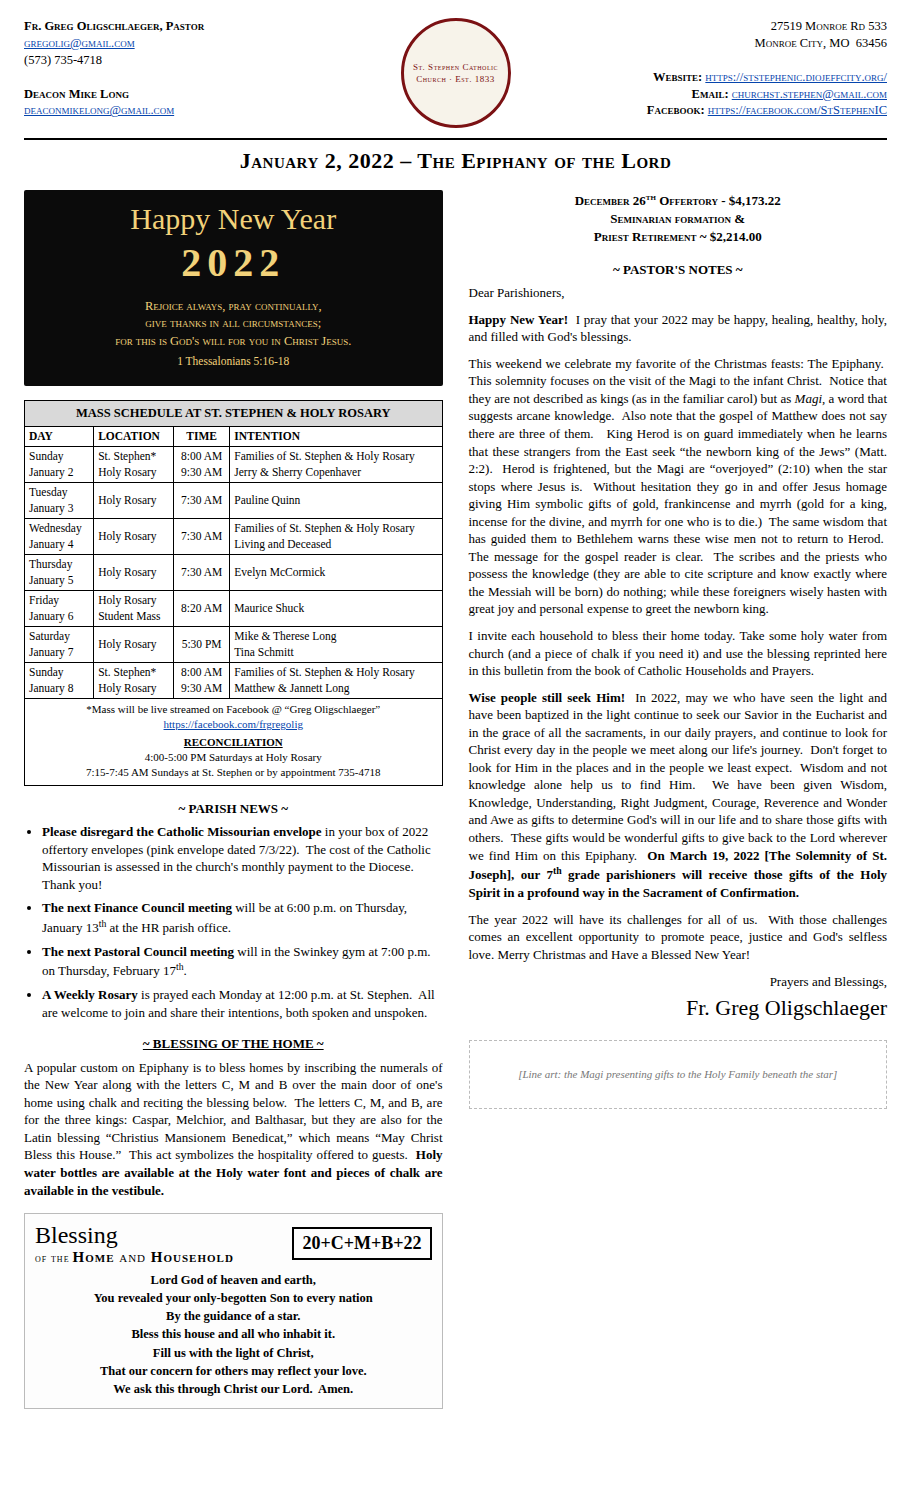Fr. Greg Oligschlaeger, Pastor
gregolig@gmail.com
(573) 735-4718
Deacon Mike Long
deaconmikelong@gmail.com
St. Stephen Catholic Church · Est. 1833
27519 Monroe Rd 533
Monroe City, MO 63456
Website: https://ststephenic.diojeffcity.org/
Email: churchst.stephen@gmail.com
Facebook: https://facebook.com/StStephenIC
January 2, 2022 – The Epiphany of the Lord
Happy New Year
2022
Rejoice always, pray continually,
give thanks in all circumstances;
for this is God's will for you in Christ Jesus.
1 Thessalonians 5:16-18
MASS SCHEDULE AT ST. STEPHEN & HOLY ROSARY
| DAY | LOCATION | TIME | INTENTION |
| --- | --- | --- | --- |
| Sunday January 2 | St. Stephen* Holy Rosary | 8:00 AM 9:30 AM | Families of St. Stephen & Holy Rosary Jerry & Sherry Copenhaver |
| Tuesday January 3 | Holy Rosary | 7:30 AM | Pauline Quinn |
| Wednesday January 4 | Holy Rosary | 7:30 AM | Families of St. Stephen & Holy Rosary Living and Deceased |
| Thursday January 5 | Holy Rosary | 7:30 AM | Evelyn McCormick |
| Friday January 6 | Holy Rosary Student Mass | 8:20 AM | Maurice Shuck |
| Saturday January 7 | Holy Rosary | 5:30 PM | Mike & Therese Long Tina Schmitt |
| Sunday January 8 | St. Stephen* Holy Rosary | 8:00 AM 9:30 AM | Families of St. Stephen & Holy Rosary Matthew & Jannett Long |
*Mass will be live streamed on Facebook @ “Greg Oligschlaeger”
https://facebook.com/frgregolig RECONCILIATION 4:00-5:00 PM Saturdays at Holy Rosary
7:15-7:45 AM Sundays at St. Stephen or by appointment 735-4718
~ PARISH NEWS ~
Please disregard the Catholic Missourian envelope in your box of 2022 offertory envelopes (pink envelope dated 7/3/22). The cost of the Catholic Missourian is assessed in the church's monthly payment to the Diocese. Thank you!
The next Finance Council meeting will be at 6:00 p.m. on Thursday, January 13th at the HR parish office.
The next Pastoral Council meeting will in the Swinkey gym at 7:00 p.m. on Thursday, February 17th.
A Weekly Rosary is prayed each Monday at 12:00 p.m. at St. Stephen. All are welcome to join and share their intentions, both spoken and unspoken.
~ BLESSING OF THE HOME ~
A popular custom on Epiphany is to bless homes by inscribing the numerals of the New Year along with the letters C, M and B over the main door of one's home using chalk and reciting the blessing below. The letters C, M, and B, are for the three kings: Caspar, Melchior, and Balthasar, but they are also for the Latin blessing “Christius Mansionem Benedicat,” which means “May Christ Bless this House.” This act symbolizes the hospitality offered to guests. Holy water bottles are available at the Holy water font and pieces of chalk are available in the vestibule.
Blessing of the Home and Household
20+C+M+B+22
Lord God of heaven and earth,
You revealed your only-begotten Son to every nation
By the guidance of a star.
Bless this house and all who inhabit it.
Fill us with the light of Christ,
That our concern for others may reflect your love.
We ask this through Christ our Lord. Amen.
December 26th Offertory - $4,173.22
Seminarian formation &
Priest Retirement ~ $2,214.00
~ PASTOR'S NOTES ~
Dear Parishioners,
Happy New Year! I pray that your 2022 may be happy, healing, healthy, holy, and filled with God's blessings.
This weekend we celebrate my favorite of the Christmas feasts: The Epiphany. This solemnity focuses on the visit of the Magi to the infant Christ. Notice that they are not described as kings (as in the familiar carol) but as Magi, a word that suggests arcane knowledge. Also note that the gospel of Matthew does not say there are three of them. King Herod is on guard immediately when he learns that these strangers from the East seek “the newborn king of the Jews” (Matt. 2:2). Herod is frightened, but the Magi are “overjoyed” (2:10) when the star stops where Jesus is. Without hesitation they go in and offer Jesus homage giving Him symbolic gifts of gold, frankincense and myrrh (gold for a king, incense for the divine, and myrrh for one who is to die.) The same wisdom that has guided them to Bethlehem warns these wise men not to return to Herod. The message for the gospel reader is clear. The scribes and the priests who possess the knowledge (they are able to cite scripture and know exactly where the Messiah will be born) do nothing; while these foreigners wisely hasten with great joy and personal expense to greet the newborn king.
I invite each household to bless their home today. Take some holy water from church (and a piece of chalk if you need it) and use the blessing reprinted here in this bulletin from the book of Catholic Households and Prayers.
Wise people still seek Him! In 2022, may we who have seen the light and have been baptized in the light continue to seek our Savior in the Eucharist and in the grace of all the sacraments, in our daily prayers, and continue to look for Christ every day in the people we meet along our life's journey. Don't forget to look for Him in the places and in the people we least expect. Wisdom and not knowledge alone help us to find Him. We have been given Wisdom, Knowledge, Understanding, Right Judgment, Courage, Reverence and Wonder and Awe as gifts to determine God's will in our life and to share those gifts with others. These gifts would be wonderful gifts to give back to the Lord wherever we find Him on this Epiphany. On March 19, 2022 [The Solemnity of St. Joseph], our 7th grade parishioners will receive those gifts of the Holy Spirit in a profound way in the Sacrament of Confirmation.
The year 2022 will have its challenges for all of us. With those challenges comes an excellent opportunity to promote peace, justice and God's selfless love. Merry Christmas and Have a Blessed New Year!
Prayers and Blessings,
Fr. Greg Oligschlaeger
[Line art: the Magi presenting gifts to the Holy Family beneath the star]